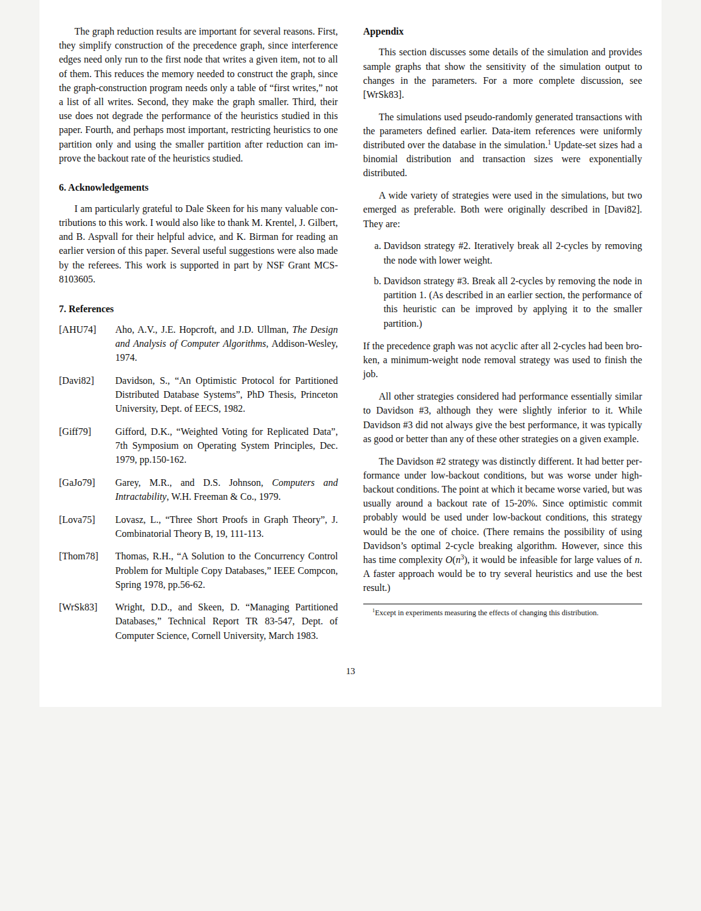The graph reduction results are important for several reasons. First, they simplify construction of the precedence graph, since interference edges need only run to the first node that writes a given item, not to all of them. This reduces the memory needed to construct the graph, since the graph-construction program needs only a table of “first writes,” not a list of all writes. Second, they make the graph smaller. Third, their use does not degrade the performance of the heuristics studied in this paper. Fourth, and perhaps most important, restricting heuristics to one partition only and using the smaller partition after reduction can improve the backout rate of the heuristics studied.
6. Acknowledgements
I am particularly grateful to Dale Skeen for his many valuable contributions to this work. I would also like to thank M. Krentel, J. Gilbert, and B. Aspvall for their helpful advice, and K. Birman for reading an earlier version of this paper. Several useful suggestions were also made by the referees. This work is supported in part by NSF Grant MCS-8103605.
7. References
[AHU74] Aho, A.V., J.E. Hopcroft, and J.D. Ullman, The Design and Analysis of Computer Algorithms, Addison-Wesley, 1974.
[Davi82] Davidson, S., “An Optimistic Protocol for Partitioned Distributed Database Systems”, PhD Thesis, Princeton University, Dept. of EECS, 1982.
[Giff79] Gifford, D.K., “Weighted Voting for Replicated Data”, 7th Symposium on Operating System Principles, Dec. 1979, pp.150-162.
[GaJo79] Garey, M.R., and D.S. Johnson, Computers and Intractability, W.H. Freeman & Co., 1979.
[Lova75] Lovasz, L., “Three Short Proofs in Graph Theory”, J. Combinatorial Theory B, 19, 111-113.
[Thom78] Thomas, R.H., “A Solution to the Concurrency Control Problem for Multiple Copy Databases,” IEEE Compcon, Spring 1978, pp.56-62.
[WrSk83] Wright, D.D., and Skeen, D. “Managing Partitioned Databases,” Technical Report TR 83-547, Dept. of Computer Science, Cornell University, March 1983.
Appendix
This section discusses some details of the simulation and provides sample graphs that show the sensitivity of the simulation output to changes in the parameters. For a more complete discussion, see [WrSk83].
The simulations used pseudo-randomly generated transactions with the parameters defined earlier. Data-item references were uniformly distributed over the database in the simulation.1 Update-set sizes had a binomial distribution and transaction sizes were exponentially distributed.
A wide variety of strategies were used in the simulations, but two emerged as preferable. Both were originally described in [Davi82]. They are:
Davidson strategy #2. Iteratively break all 2-cycles by removing the node with lower weight.
Davidson strategy #3. Break all 2-cycles by removing the node in partition 1. (As described in an earlier section, the performance of this heuristic can be improved by applying it to the smaller partition.)
If the precedence graph was not acyclic after all 2-cycles had been broken, a minimum-weight node removal strategy was used to finish the job.
All other strategies considered had performance essentially similar to Davidson #3, although they were slightly inferior to it. While Davidson #3 did not always give the best performance, it was typically as good or better than any of these other strategies on a given example.
The Davidson #2 strategy was distinctly different. It had better performance under low-backout conditions, but was worse under high-backout conditions. The point at which it became worse varied, but was usually around a backout rate of 15-20%. Since optimistic commit probably would be used under low-backout conditions, this strategy would be the one of choice. (There remains the possibility of using Davidson’s optimal 2-cycle breaking algorithm. However, since this has time complexity O(n3), it would be infeasible for large values of n. A faster approach would be to try several heuristics and use the best result.)
1Except in experiments measuring the effects of changing this distribution.
13